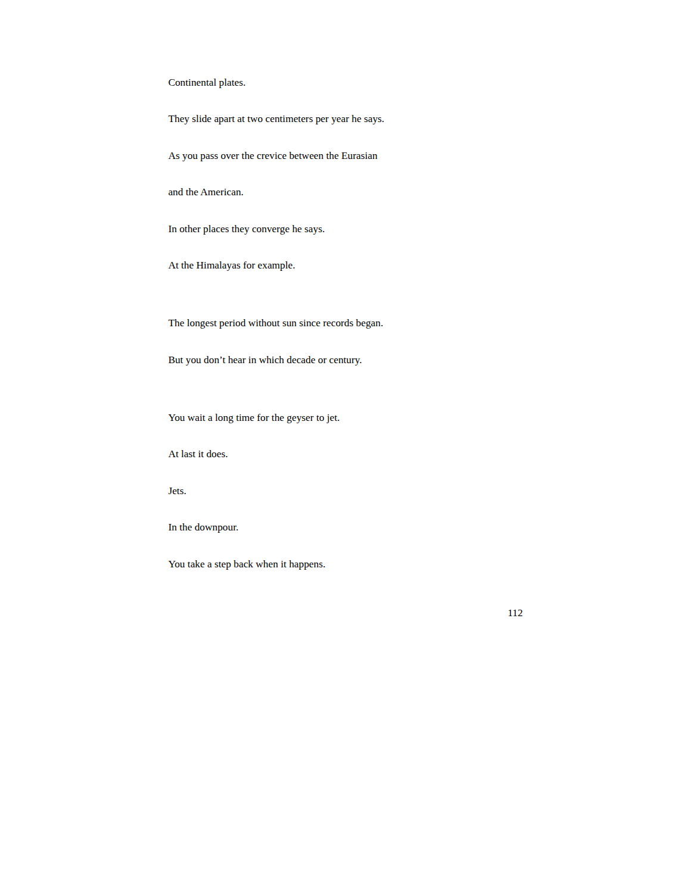Continental plates.
They slide apart at two centimeters per year he says.
As you pass over the crevice between the Eurasian
and the American.
In other places they converge he says.
At the Himalayas for example.
The longest period without sun since records began.
But you don’t hear in which decade or century.
You wait a long time for the geyser to jet.
At last it does.
Jets.
In the downpour.
You take a step back when it happens.
112